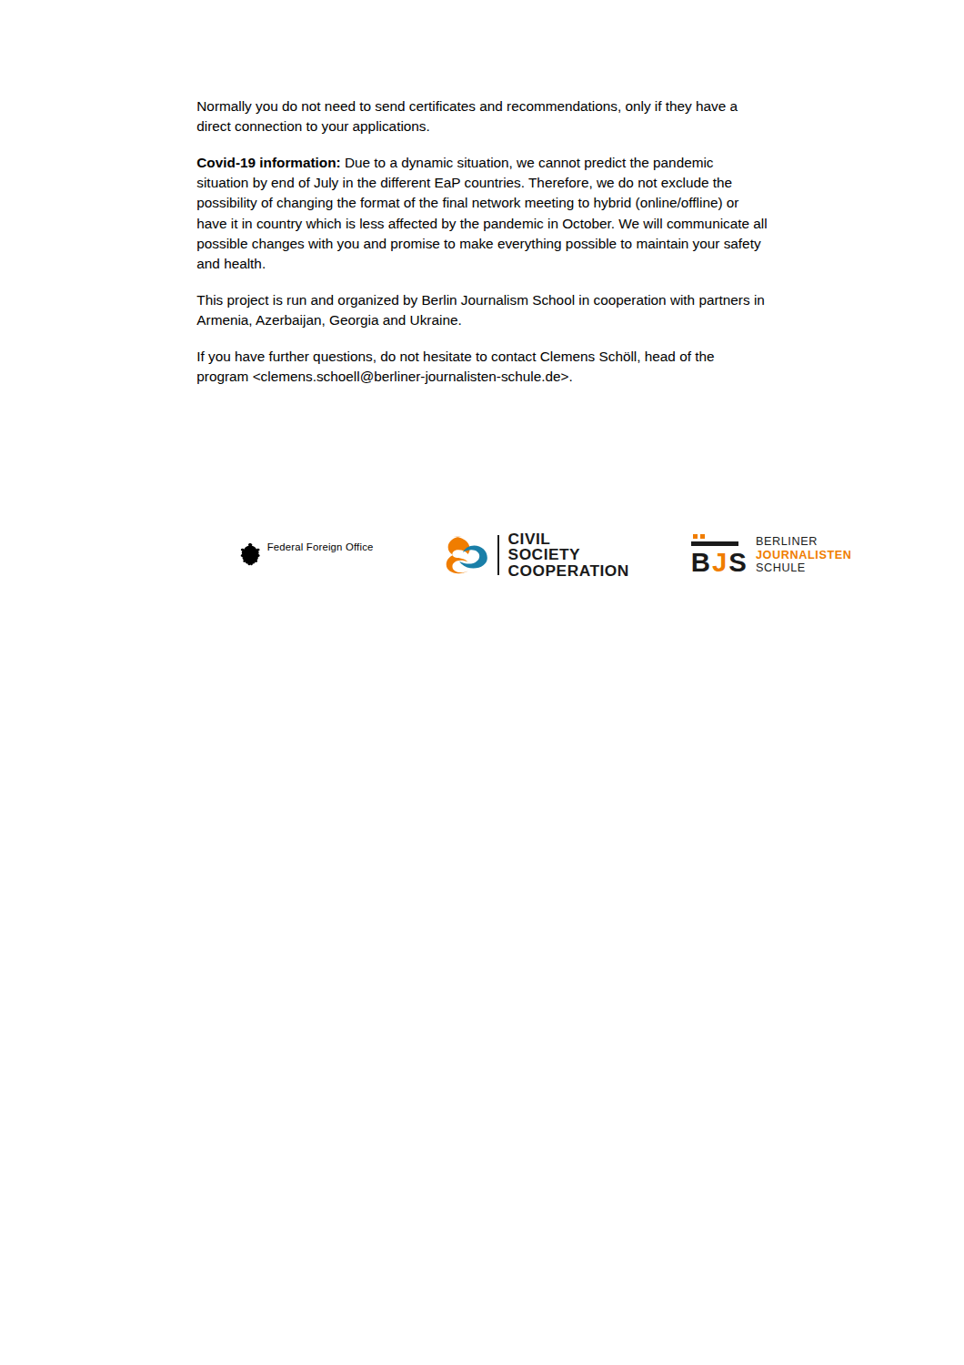Normally you do not need to send certificates and recommendations, only if they have a direct connection to your applications.
Covid-19 information: Due to a dynamic situation, we cannot predict the pandemic situation by end of July in the different EaP countries. Therefore, we do not exclude the possibility of changing the format of the final network meeting to hybrid (online/offline) or have it in country which is less affected by the pandemic in October. We will communicate all possible changes with you and promise to make everything possible to maintain your safety and health.
This project is run and organized by Berlin Journalism School in cooperation with partners in Armenia, Azerbaijan, Georgia and Ukraine.
If you have further questions, do not hesitate to contact Clemens Schöll, head of the program <clemens.schoell@berliner-journalisten-schule.de>.
Federal Foreign Office
CIVIL SOCIETY COOPERATION
BJS
BERLINER JOURNALISTEN SCHULE